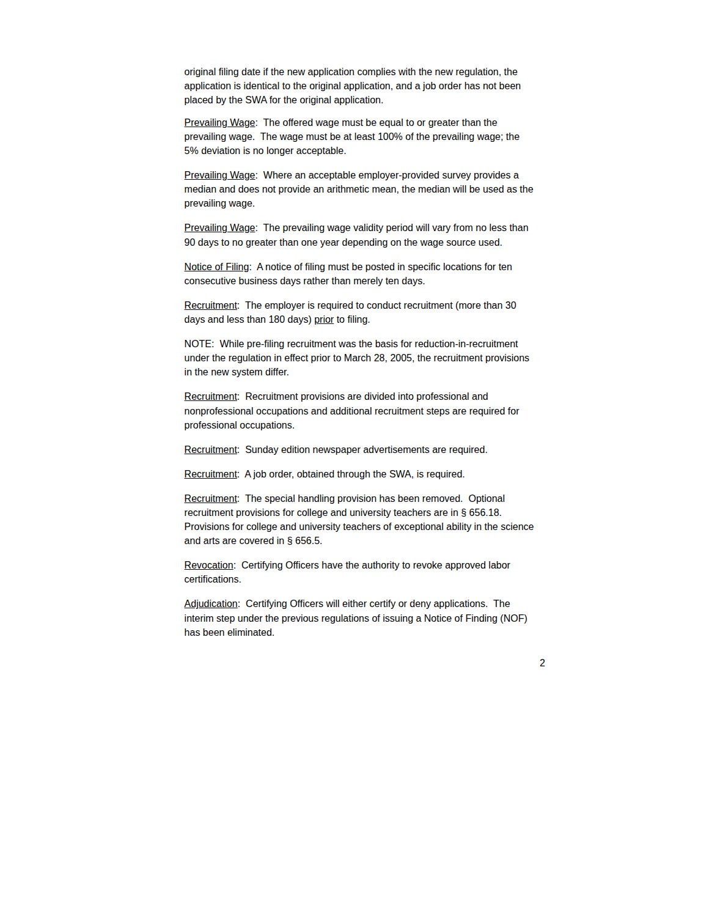original filing date if the new application complies with the new regulation, the application is identical to the original application, and a job order has not been placed by the SWA for the original application.
Prevailing Wage: The offered wage must be equal to or greater than the prevailing wage. The wage must be at least 100% of the prevailing wage; the 5% deviation is no longer acceptable.
Prevailing Wage: Where an acceptable employer-provided survey provides a median and does not provide an arithmetic mean, the median will be used as the prevailing wage.
Prevailing Wage: The prevailing wage validity period will vary from no less than 90 days to no greater than one year depending on the wage source used.
Notice of Filing: A notice of filing must be posted in specific locations for ten consecutive business days rather than merely ten days.
Recruitment: The employer is required to conduct recruitment (more than 30 days and less than 180 days) prior to filing.
NOTE: While pre-filing recruitment was the basis for reduction-in-recruitment under the regulation in effect prior to March 28, 2005, the recruitment provisions in the new system differ.
Recruitment: Recruitment provisions are divided into professional and nonprofessional occupations and additional recruitment steps are required for professional occupations.
Recruitment: Sunday edition newspaper advertisements are required.
Recruitment: A job order, obtained through the SWA, is required.
Recruitment: The special handling provision has been removed. Optional recruitment provisions for college and university teachers are in § 656.18. Provisions for college and university teachers of exceptional ability in the science and arts are covered in § 656.5.
Revocation: Certifying Officers have the authority to revoke approved labor certifications.
Adjudication: Certifying Officers will either certify or deny applications. The interim step under the previous regulations of issuing a Notice of Finding (NOF) has been eliminated.
2